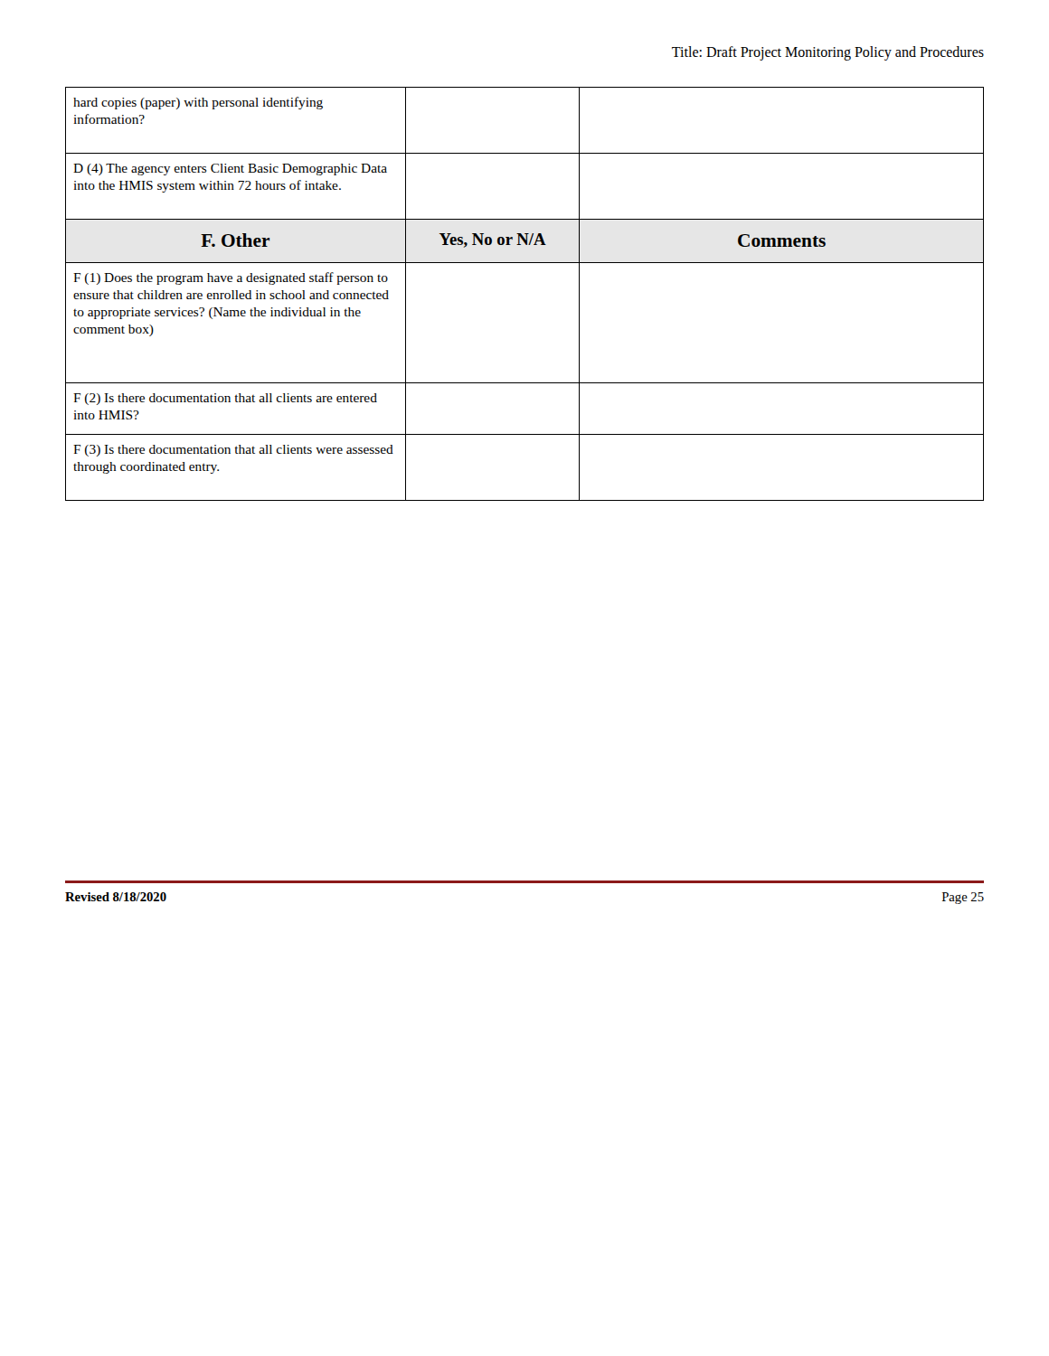Title: Draft Project Monitoring Policy and Procedures
| hard copies (paper) with personal identifying information? | | |
| D (4) The agency enters Client Basic Demographic Data into the HMIS system within 72 hours of intake. | | |
| F. Other | Yes, No or N/A | Comments |
| F (1) Does the program have a designated staff person to ensure that children are enrolled in school and connected to appropriate services? (Name the individual in the comment box) | | |
| F (2) Is there documentation that all clients are entered into HMIS? | | |
| F (3) Is there documentation that all clients were assessed through coordinated entry. | | |
Revised 8/18/2020
Page 25